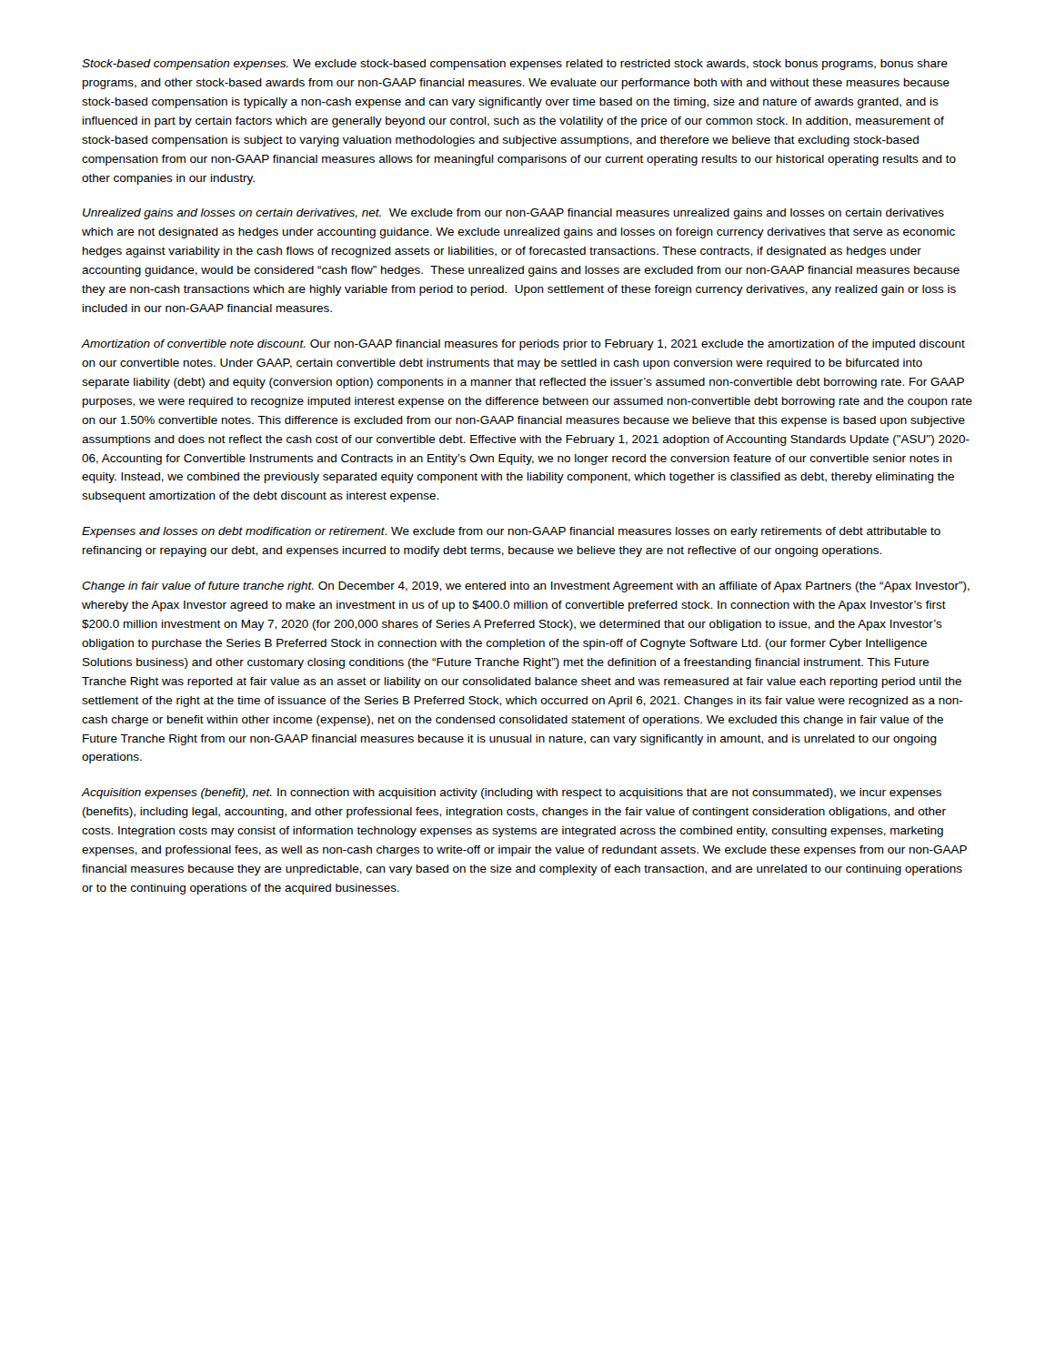Stock-based compensation expenses. We exclude stock-based compensation expenses related to restricted stock awards, stock bonus programs, bonus share programs, and other stock-based awards from our non-GAAP financial measures. We evaluate our performance both with and without these measures because stock-based compensation is typically a non-cash expense and can vary significantly over time based on the timing, size and nature of awards granted, and is influenced in part by certain factors which are generally beyond our control, such as the volatility of the price of our common stock. In addition, measurement of stock-based compensation is subject to varying valuation methodologies and subjective assumptions, and therefore we believe that excluding stock-based compensation from our non-GAAP financial measures allows for meaningful comparisons of our current operating results to our historical operating results and to other companies in our industry.
Unrealized gains and losses on certain derivatives, net. We exclude from our non-GAAP financial measures unrealized gains and losses on certain derivatives which are not designated as hedges under accounting guidance. We exclude unrealized gains and losses on foreign currency derivatives that serve as economic hedges against variability in the cash flows of recognized assets or liabilities, or of forecasted transactions. These contracts, if designated as hedges under accounting guidance, would be considered “cash flow” hedges. These unrealized gains and losses are excluded from our non-GAAP financial measures because they are non-cash transactions which are highly variable from period to period. Upon settlement of these foreign currency derivatives, any realized gain or loss is included in our non-GAAP financial measures.
Amortization of convertible note discount. Our non-GAAP financial measures for periods prior to February 1, 2021 exclude the amortization of the imputed discount on our convertible notes. Under GAAP, certain convertible debt instruments that may be settled in cash upon conversion were required to be bifurcated into separate liability (debt) and equity (conversion option) components in a manner that reflected the issuer’s assumed non-convertible debt borrowing rate. For GAAP purposes, we were required to recognize imputed interest expense on the difference between our assumed non-convertible debt borrowing rate and the coupon rate on our 1.50% convertible notes. This difference is excluded from our non-GAAP financial measures because we believe that this expense is based upon subjective assumptions and does not reflect the cash cost of our convertible debt. Effective with the February 1, 2021 adoption of Accounting Standards Update ("ASU") 2020-06, Accounting for Convertible Instruments and Contracts in an Entity’s Own Equity, we no longer record the conversion feature of our convertible senior notes in equity. Instead, we combined the previously separated equity component with the liability component, which together is classified as debt, thereby eliminating the subsequent amortization of the debt discount as interest expense.
Expenses and losses on debt modification or retirement. We exclude from our non-GAAP financial measures losses on early retirements of debt attributable to refinancing or repaying our debt, and expenses incurred to modify debt terms, because we believe they are not reflective of our ongoing operations.
Change in fair value of future tranche right. On December 4, 2019, we entered into an Investment Agreement with an affiliate of Apax Partners (the “Apax Investor”), whereby the Apax Investor agreed to make an investment in us of up to $400.0 million of convertible preferred stock. In connection with the Apax Investor’s first $200.0 million investment on May 7, 2020 (for 200,000 shares of Series A Preferred Stock), we determined that our obligation to issue, and the Apax Investor’s obligation to purchase the Series B Preferred Stock in connection with the completion of the spin-off of Cognyte Software Ltd. (our former Cyber Intelligence Solutions business) and other customary closing conditions (the “Future Tranche Right”) met the definition of a freestanding financial instrument. This Future Tranche Right was reported at fair value as an asset or liability on our consolidated balance sheet and was remeasured at fair value each reporting period until the settlement of the right at the time of issuance of the Series B Preferred Stock, which occurred on April 6, 2021. Changes in its fair value were recognized as a non-cash charge or benefit within other income (expense), net on the condensed consolidated statement of operations. We excluded this change in fair value of the Future Tranche Right from our non-GAAP financial measures because it is unusual in nature, can vary significantly in amount, and is unrelated to our ongoing operations.
Acquisition expenses (benefit), net. In connection with acquisition activity (including with respect to acquisitions that are not consummated), we incur expenses (benefits), including legal, accounting, and other professional fees, integration costs, changes in the fair value of contingent consideration obligations, and other costs. Integration costs may consist of information technology expenses as systems are integrated across the combined entity, consulting expenses, marketing expenses, and professional fees, as well as non-cash charges to write-off or impair the value of redundant assets. We exclude these expenses from our non-GAAP financial measures because they are unpredictable, can vary based on the size and complexity of each transaction, and are unrelated to our continuing operations or to the continuing operations of the acquired businesses.